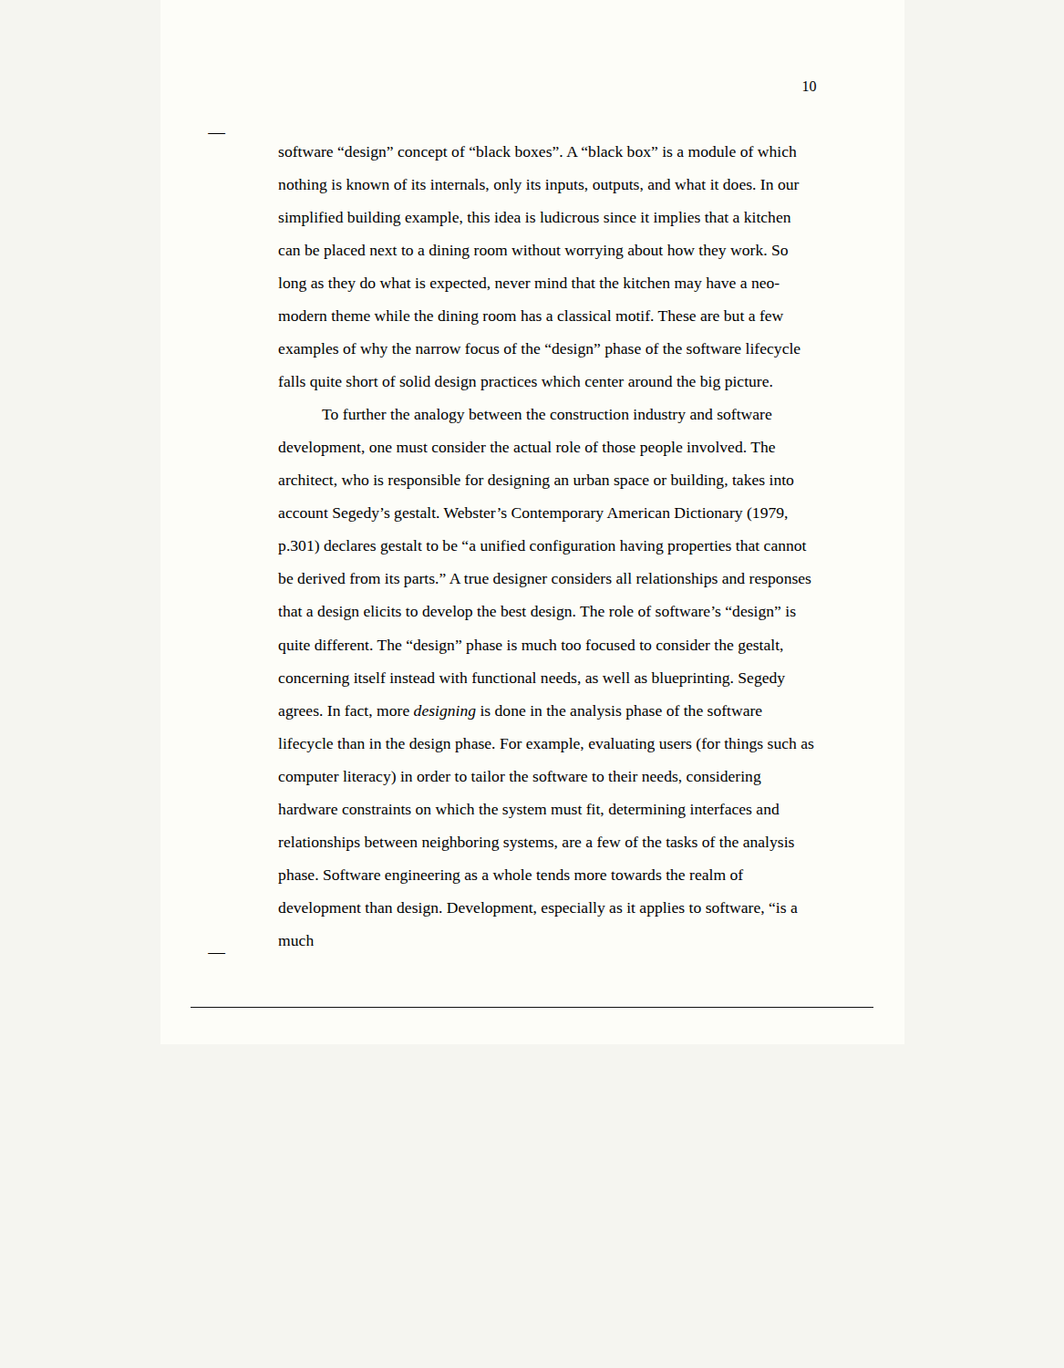10
—
software “design” concept of “black boxes”. A “black box” is a module of which nothing is known of its internals, only its inputs, outputs, and what it does. In our simplified building example, this idea is ludicrous since it implies that a kitchen can be placed next to a dining room without worrying about how they work. So long as they do what is expected, never mind that the kitchen may have a neo-modern theme while the dining room has a classical motif. These are but a few examples of why the narrow focus of the “design” phase of the software lifecycle falls quite short of solid design practices which center around the big picture.
To further the analogy between the construction industry and software development, one must consider the actual role of those people involved. The architect, who is responsible for designing an urban space or building, takes into account Segedy’s gestalt. Webster’s Contemporary American Dictionary (1979, p.301) declares gestalt to be “a unified configuration having properties that cannot be derived from its parts.” A true designer considers all relationships and responses that a design elicits to develop the best design. The role of software’s “design” is quite different. The “design” phase is much too focused to consider the gestalt, concerning itself instead with functional needs, as well as blueprinting. Segedy agrees. In fact, more designing is done in the analysis phase of the software lifecycle than in the design phase. For example, evaluating users (for things such as computer literacy) in order to tailor the software to their needs, considering hardware constraints on which the system must fit, determining interfaces and relationships between neighboring systems, are a few of the tasks of the analysis phase. Software engineering as a whole tends more towards the realm of development than design. Development, especially as it applies to software, “is a much
—